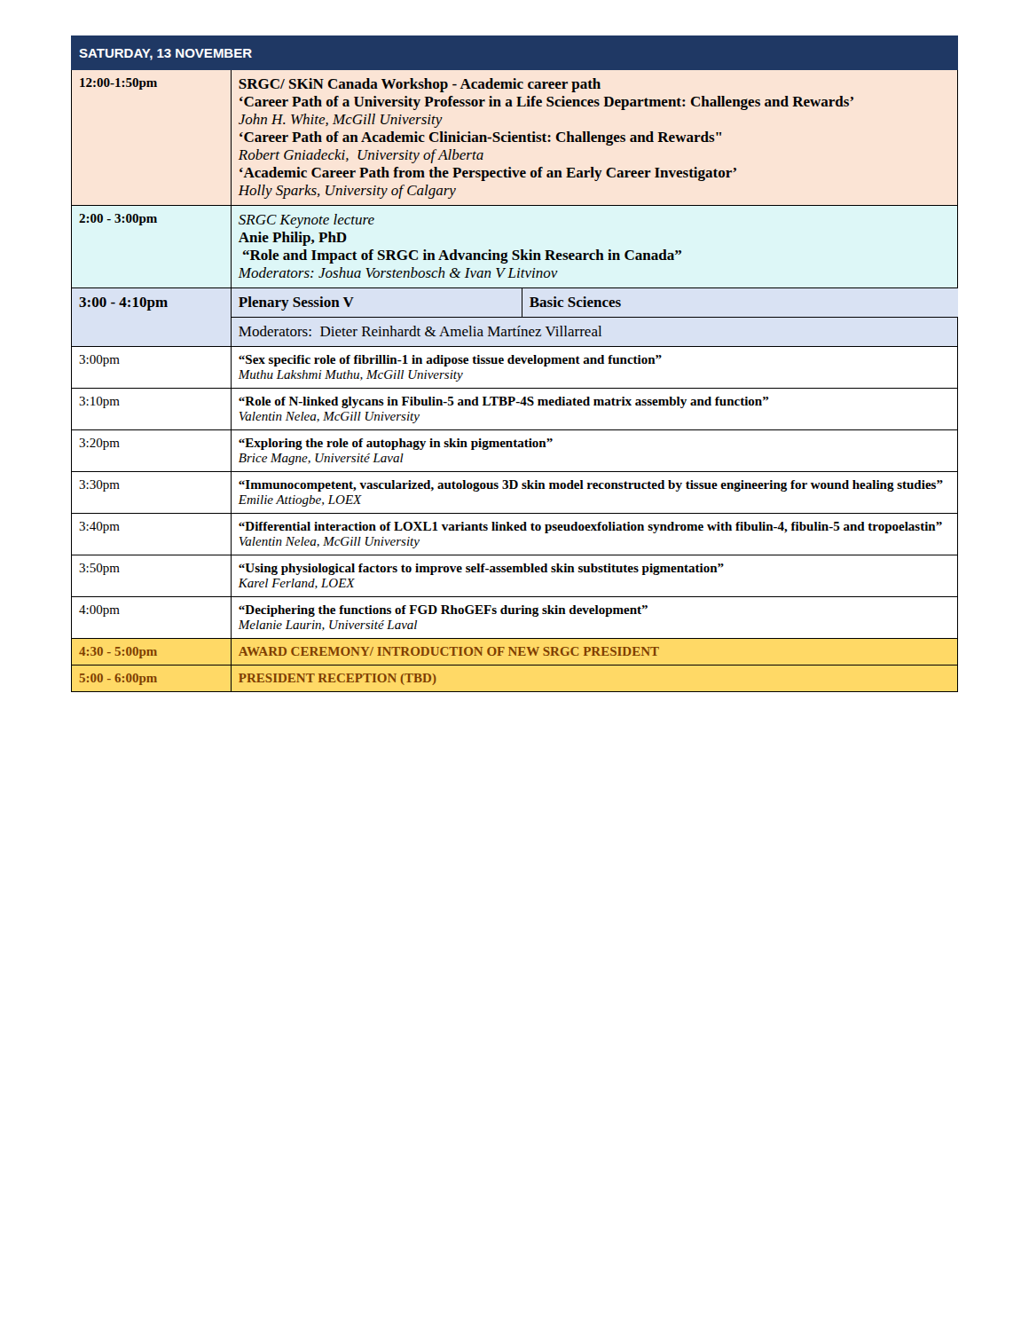| SATURDAY, 13 NOVEMBER |
| 12:00-1:50pm | SRGC/ SKiN Canada Workshop - Academic career path ‘Career Path of a University Professor in a Life Sciences Department: Challenges and Rewards’ John H. White, McGill University ‘Career Path of an Academic Clinician-Scientist: Challenges and Rewards" Robert Gniadecki, University of Alberta ‘Academic Career Path from the Perspective of an Early Career Investigator’ Holly Sparks, University of Calgary |
| 2:00 - 3:00pm | SRGC Keynote lecture Anie Philip, PhD “Role and Impact of SRGC in Advancing Skin Research in Canada” Moderators: Joshua Vorstenbosch & Ivan V Litvinov |
| 3:00 - 4:10pm | / Plenary Session V / Basic Sciences / |
| Moderators: Dieter Reinhardt & Amelia Martínez Villarreal |
| 3:00pm | “Sex specific role of fibrillin-1 in adipose tissue development and function” Muthu Lakshmi Muthu, McGill University |
| 3:10pm | “Role of N-linked glycans in Fibulin-5 and LTBP-4S mediated matrix assembly and function” Valentin Nelea, McGill University |
| 3:20pm | “Exploring the role of autophagy in skin pigmentation” Brice Magne, Université Laval |
| 3:30pm | “Immunocompetent, vascularized, autologous 3D skin model reconstructed by tissue engineering for wound healing studies” Emilie Attiogbe, LOEX |
| 3:40pm | “Differential interaction of LOXL1 variants linked to pseudoexfoliation syndrome with fibulin-4, fibulin-5 and tropoelastin” Valentin Nelea, McGill University |
| 3:50pm | “Using physiological factors to improve self-assembled skin substitutes pigmentation” Karel Ferland, LOEX |
| 4:00pm | “Deciphering the functions of FGD RhoGEFs during skin development” Melanie Laurin, Université Laval |
| 4:30 - 5:00pm | AWARD CEREMONY/ INTRODUCTION OF NEW SRGC PRESIDENT |
| 5:00 - 6:00pm | PRESIDENT RECEPTION (TBD) |